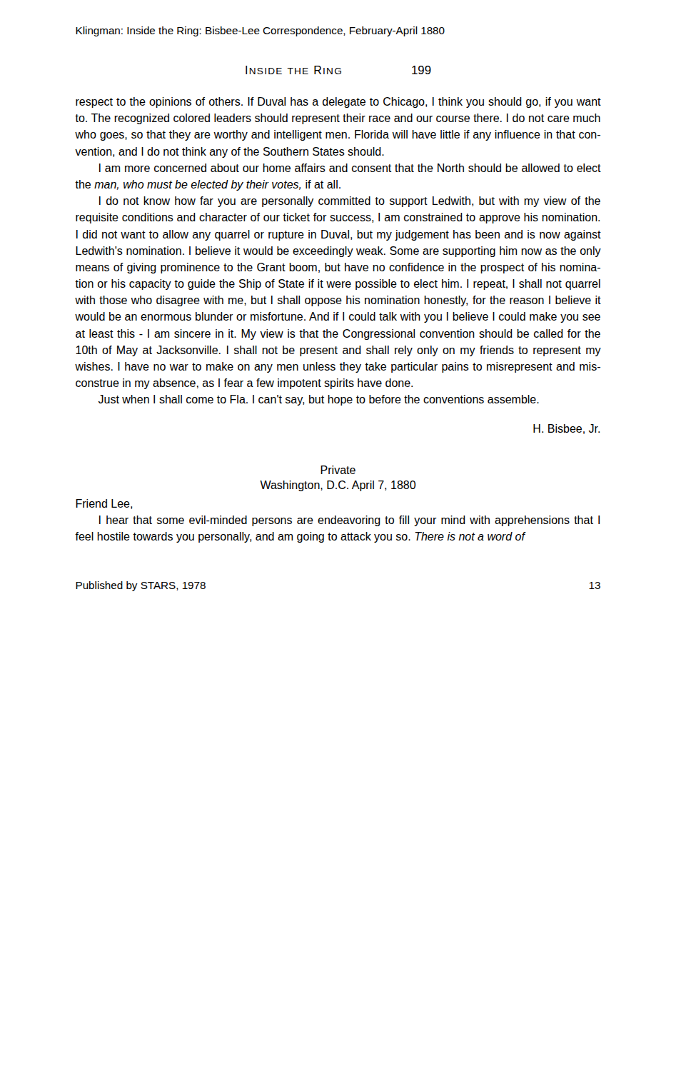Klingman: Inside the Ring: Bisbee-Lee Correspondence, February-April 1880
INSIDE THE RING 199
respect to the opinions of others. If Duval has a delegate to Chicago, I think you should go, if you want to. The recognized colored leaders should represent their race and our course there. I do not care much who goes, so that they are worthy and intelligent men. Florida will have little if any influence in that convention, and I do not think any of the Southern States should.
I am more concerned about our home affairs and consent that the North should be allowed to elect the man, who must be elected by their votes, if at all.
I do not know how far you are personally committed to support Ledwith, but with my view of the requisite conditions and character of our ticket for success, I am constrained to approve his nomination. I did not want to allow any quarrel or rupture in Duval, but my judgement has been and is now against Ledwith's nomination. I believe it would be exceedingly weak. Some are supporting him now as the only means of giving prominence to the Grant boom, but have no confidence in the prospect of his nomination or his capacity to guide the Ship of State if it were possible to elect him. I repeat, I shall not quarrel with those who disagree with me, but I shall oppose his nomination honestly, for the reason I believe it would be an enormous blunder or misfortune. And if I could talk with you I believe I could make you see at least this - I am sincere in it. My view is that the Congressional convention should be called for the 10th of May at Jacksonville. I shall not be present and shall rely only on my friends to represent my wishes. I have no war to make on any men unless they take particular pains to misrepresent and misconstrue in my absence, as I fear a few impotent spirits have done.
Just when I shall come to Fla. I can't say, but hope to before the conventions assemble.
H. Bisbee, Jr.
Private
Washington, D.C. April 7, 1880
Friend Lee,
I hear that some evil-minded persons are endeavoring to fill your mind with apprehensions that I feel hostile towards you personally, and am going to attack you so. There is not a word of
Published by STARS, 1978 13